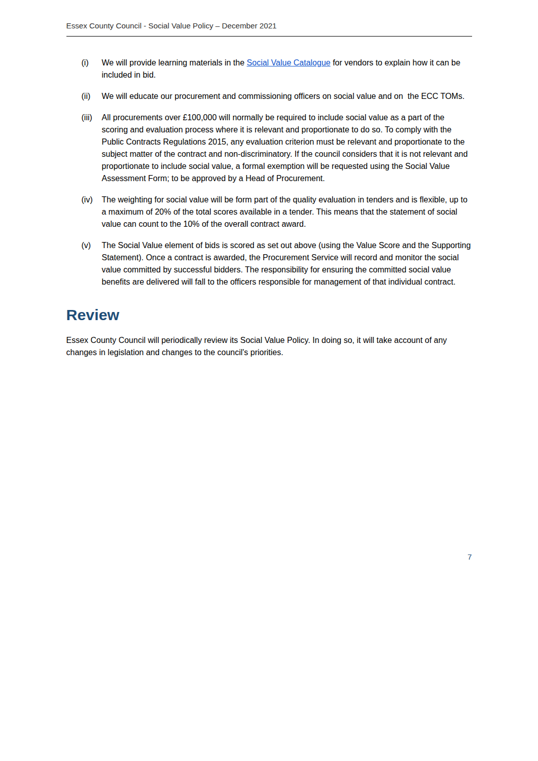Essex County Council - Social Value Policy – December 2021
(i) We will provide learning materials in the Social Value Catalogue for vendors to explain how it can be included in bid.
(ii) We will educate our procurement and commissioning officers on social value and on the ECC TOMs.
(iii) All procurements over £100,000 will normally be required to include social value as a part of the scoring and evaluation process where it is relevant and proportionate to do so. To comply with the Public Contracts Regulations 2015, any evaluation criterion must be relevant and proportionate to the subject matter of the contract and non-discriminatory. If the council considers that it is not relevant and proportionate to include social value, a formal exemption will be requested using the Social Value Assessment Form; to be approved by a Head of Procurement.
(iv) The weighting for social value will be form part of the quality evaluation in tenders and is flexible, up to a maximum of 20% of the total scores available in a tender. This means that the statement of social value can count to the 10% of the overall contract award.
(v) The Social Value element of bids is scored as set out above (using the Value Score and the Supporting Statement). Once a contract is awarded, the Procurement Service will record and monitor the social value committed by successful bidders. The responsibility for ensuring the committed social value benefits are delivered will fall to the officers responsible for management of that individual contract.
Review
Essex County Council will periodically review its Social Value Policy. In doing so, it will take account of any changes in legislation and changes to the council's priorities.
7